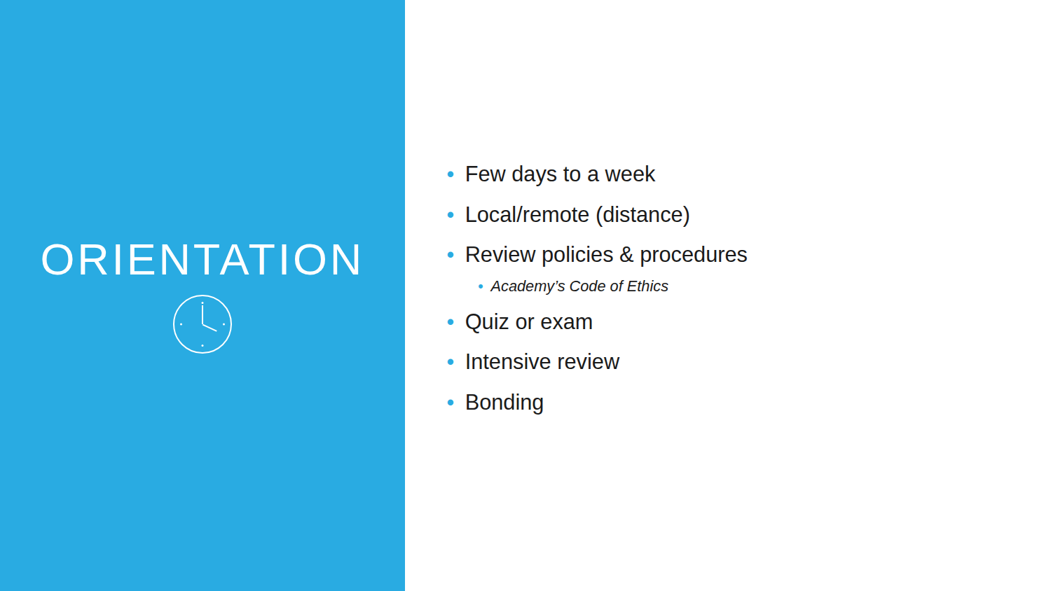Orientation
Few days to a week
Local/remote (distance)
Review policies & procedures
Academy’s Code of Ethics
Quiz or exam
Intensive review
Bonding